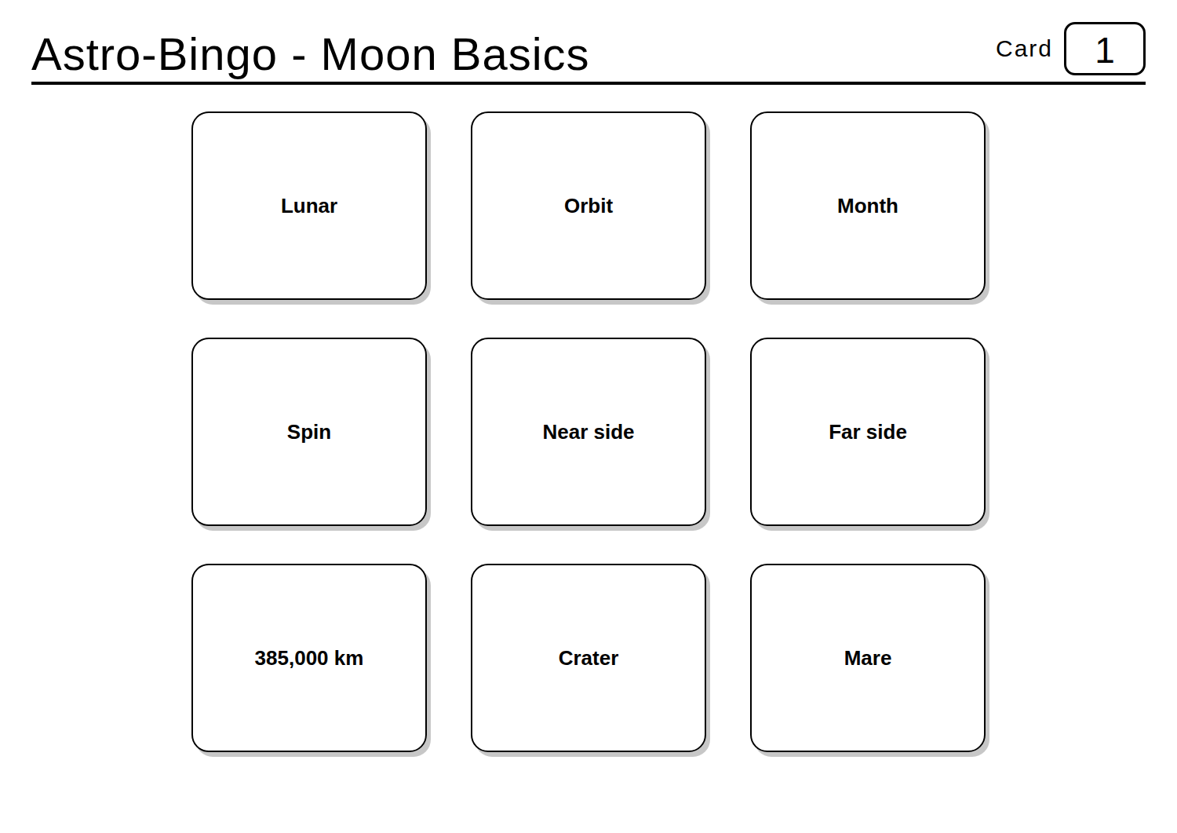Astro-Bingo - Moon Basics
Card 1
Lunar
Orbit
Month
Spin
Near side
Far side
385,000 km
Crater
Mare